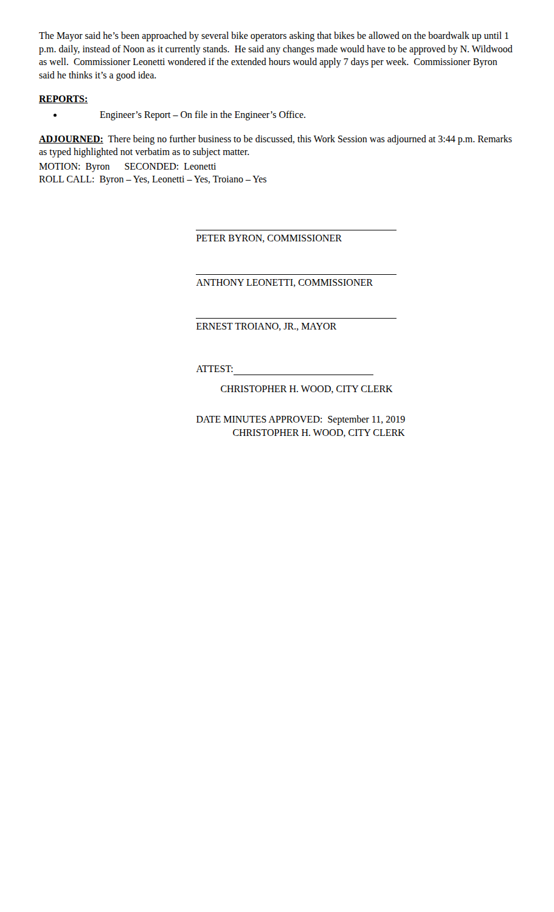The Mayor said he’s been approached by several bike operators asking that bikes be allowed on the boardwalk up until 1 p.m. daily, instead of Noon as it currently stands. He said any changes made would have to be approved by N. Wildwood as well. Commissioner Leonetti wondered if the extended hours would apply 7 days per week. Commissioner Byron said he thinks it’s a good idea.
REPORTS:
Engineer’s Report – On file in the Engineer’s Office.
ADJOURNED: There being no further business to be discussed, this Work Session was adjourned at 3:44 p.m. Remarks as typed highlighted not verbatim as to subject matter.
MOTION: Byron SECONDED: Leonetti
ROLL CALL: Byron – Yes, Leonetti – Yes, Troiano – Yes
PETER BYRON, COMMISSIONER
ANTHONY LEONETTI, COMMISSIONER
ERNEST TROIANO, JR., MAYOR
ATTEST:
CHRISTOPHER H. WOOD, CITY CLERK
DATE MINUTES APPROVED: September 11, 2019
CHRISTOPHER H. WOOD, CITY CLERK